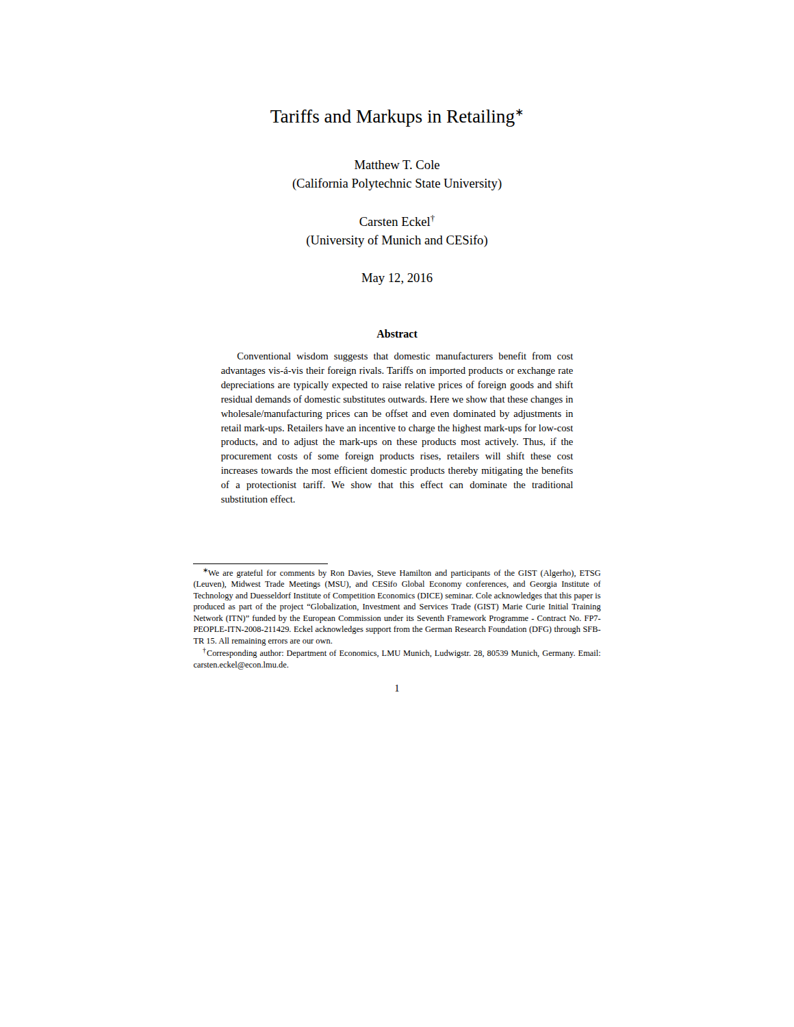Tariffs and Markups in Retailing∗
Matthew T. Cole (California Polytechnic State University)
Carsten Eckel† (University of Munich and CESifo)
May 12, 2016
Abstract
Conventional wisdom suggests that domestic manufacturers benefit from cost advantages vis-á-vis their foreign rivals. Tariffs on imported products or exchange rate depreciations are typically expected to raise relative prices of foreign goods and shift residual demands of domestic substitutes outwards. Here we show that these changes in wholesale/manufacturing prices can be offset and even dominated by adjustments in retail mark-ups. Retailers have an incentive to charge the highest mark-ups for low-cost products, and to adjust the mark-ups on these products most actively. Thus, if the procurement costs of some foreign products rises, retailers will shift these cost increases towards the most efficient domestic products thereby mitigating the benefits of a protectionist tariff. We show that this effect can dominate the traditional substitution effect.
∗We are grateful for comments by Ron Davies, Steve Hamilton and participants of the GIST (Algerho), ETSG (Leuven), Midwest Trade Meetings (MSU), and CESifo Global Economy conferences, and Georgia Institute of Technology and Duesseldorf Institute of Competition Economics (DICE) seminar. Cole acknowledges that this paper is produced as part of the project “Globalization, Investment and Services Trade (GIST) Marie Curie Initial Training Network (ITN)” funded by the European Commission under its Seventh Framework Programme - Contract No. FP7-PEOPLE-ITN-2008-211429. Eckel acknowledges support from the German Research Foundation (DFG) through SFB-TR 15. All remaining errors are our own.
†Corresponding author: Department of Economics, LMU Munich, Ludwigstr. 28, 80539 Munich, Germany. Email: carsten.eckel@econ.lmu.de.
1